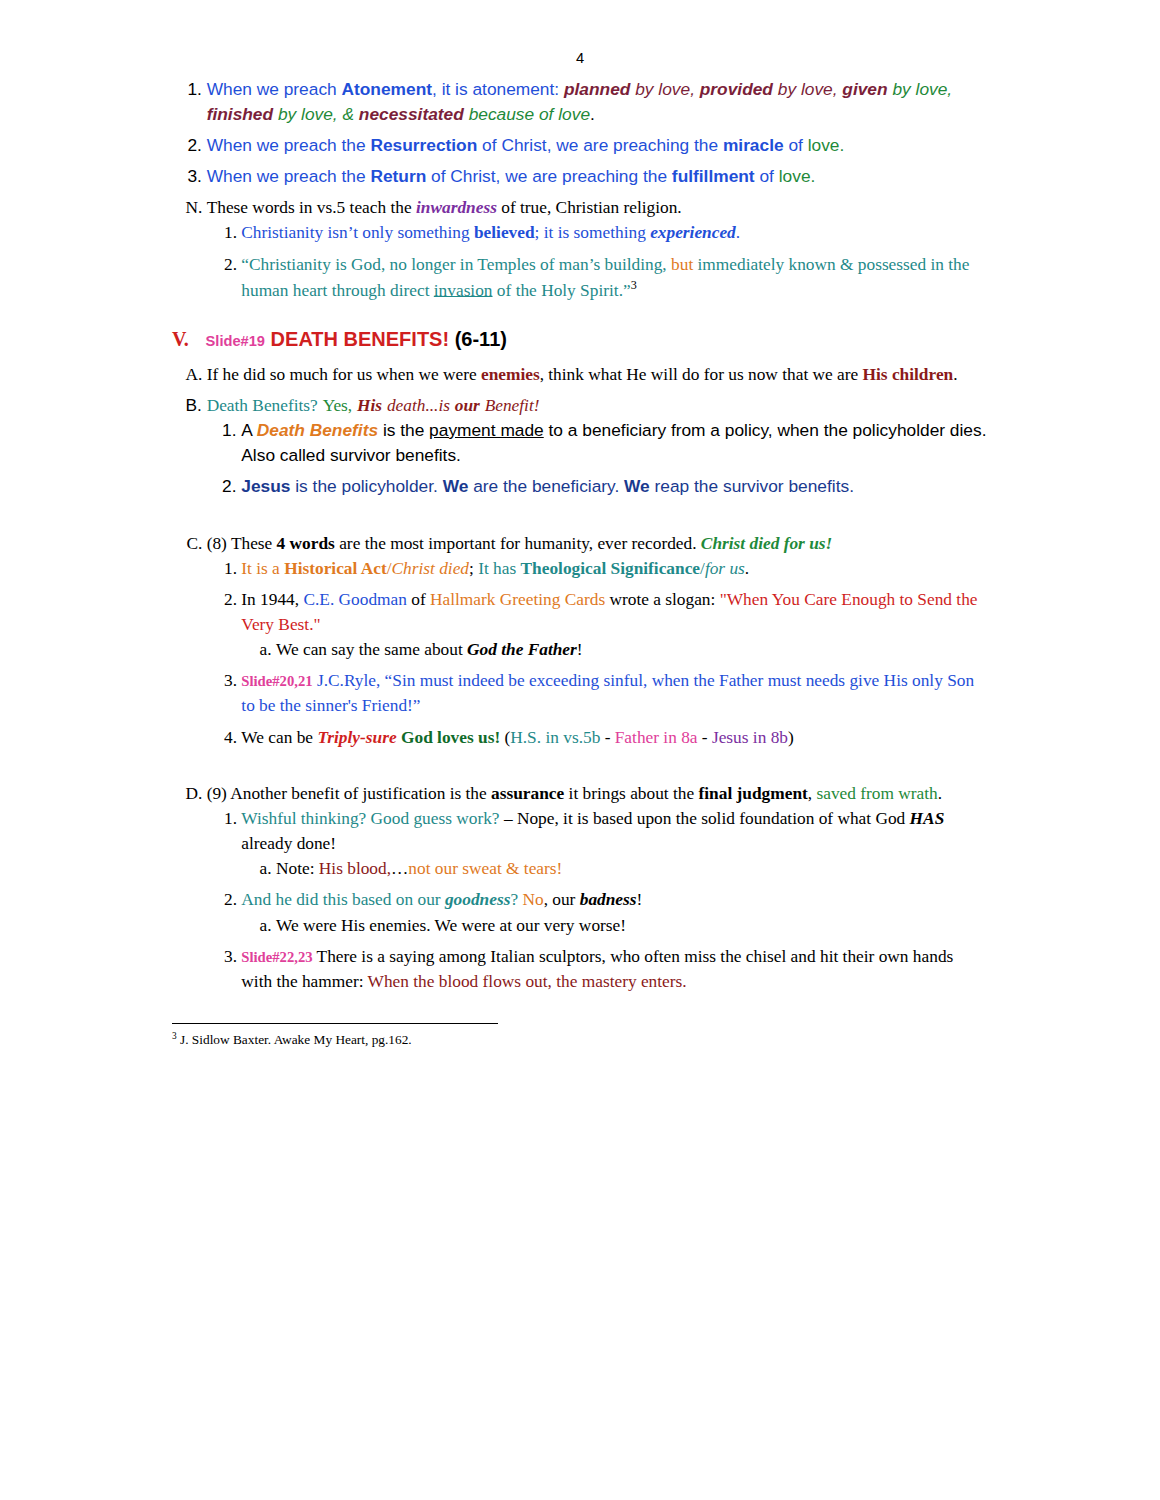4
When we preach Atonement, it is atonement: planned by love, provided by love, given by love, finished by love, & necessitated because of love.
When we preach the Resurrection of Christ, we are preaching the miracle of love.
When we preach the Return of Christ, we are preaching the fulfillment of love.
These words in vs.5 teach the inwardness of true, Christian religion.
Christianity isn’t only something believed; it is something experienced.
“Christianity is God, no longer in Temples of man’s building, but immediately known & possessed in the human heart through direct invasion of the Holy Spirit.”3
V. Slide#19 DEATH BENEFITS! (6-11)
If he did so much for us when we were enemies, think what He will do for us now that we are His children.
Death Benefits? Yes, His death...is our Benefit!
A Death Benefits is the payment made to a beneficiary from a policy, when the policyholder dies. Also called survivor benefits.
Jesus is the policyholder. We are the beneficiary. We reap the survivor benefits.
(8) These 4 words are the most important for humanity, ever recorded. Christ died for us!
It is a Historical Act/Christ died; It has Theological Significance/for us.
In 1944, C.E. Goodman of Hallmark Greeting Cards wrote a slogan: "When You Care Enough to Send the Very Best."
We can say the same about God the Father!
Slide#20,21 J.C.Ryle, “Sin must indeed be exceeding sinful, when the Father must needs give His only Son to be the sinner's Friend!”
We can be Triply-sure God loves us! (H.S. in vs.5b - Father in 8a - Jesus in 8b)
(9) Another benefit of justification is the assurance it brings about the final judgment, saved from wrath.
Wishful thinking? Good guess work? – Nope, it is based upon the solid foundation of what God HAS already done!
Note: His blood,…not our sweat & tears!
And he did this based on our goodness? No, our badness!
We were His enemies. We were at our very worse!
Slide#22,23 There is a saying among Italian sculptors, who often miss the chisel and hit their own hands with the hammer: When the blood flows out, the mastery enters.
3 J. Sidlow Baxter. Awake My Heart, pg.162.